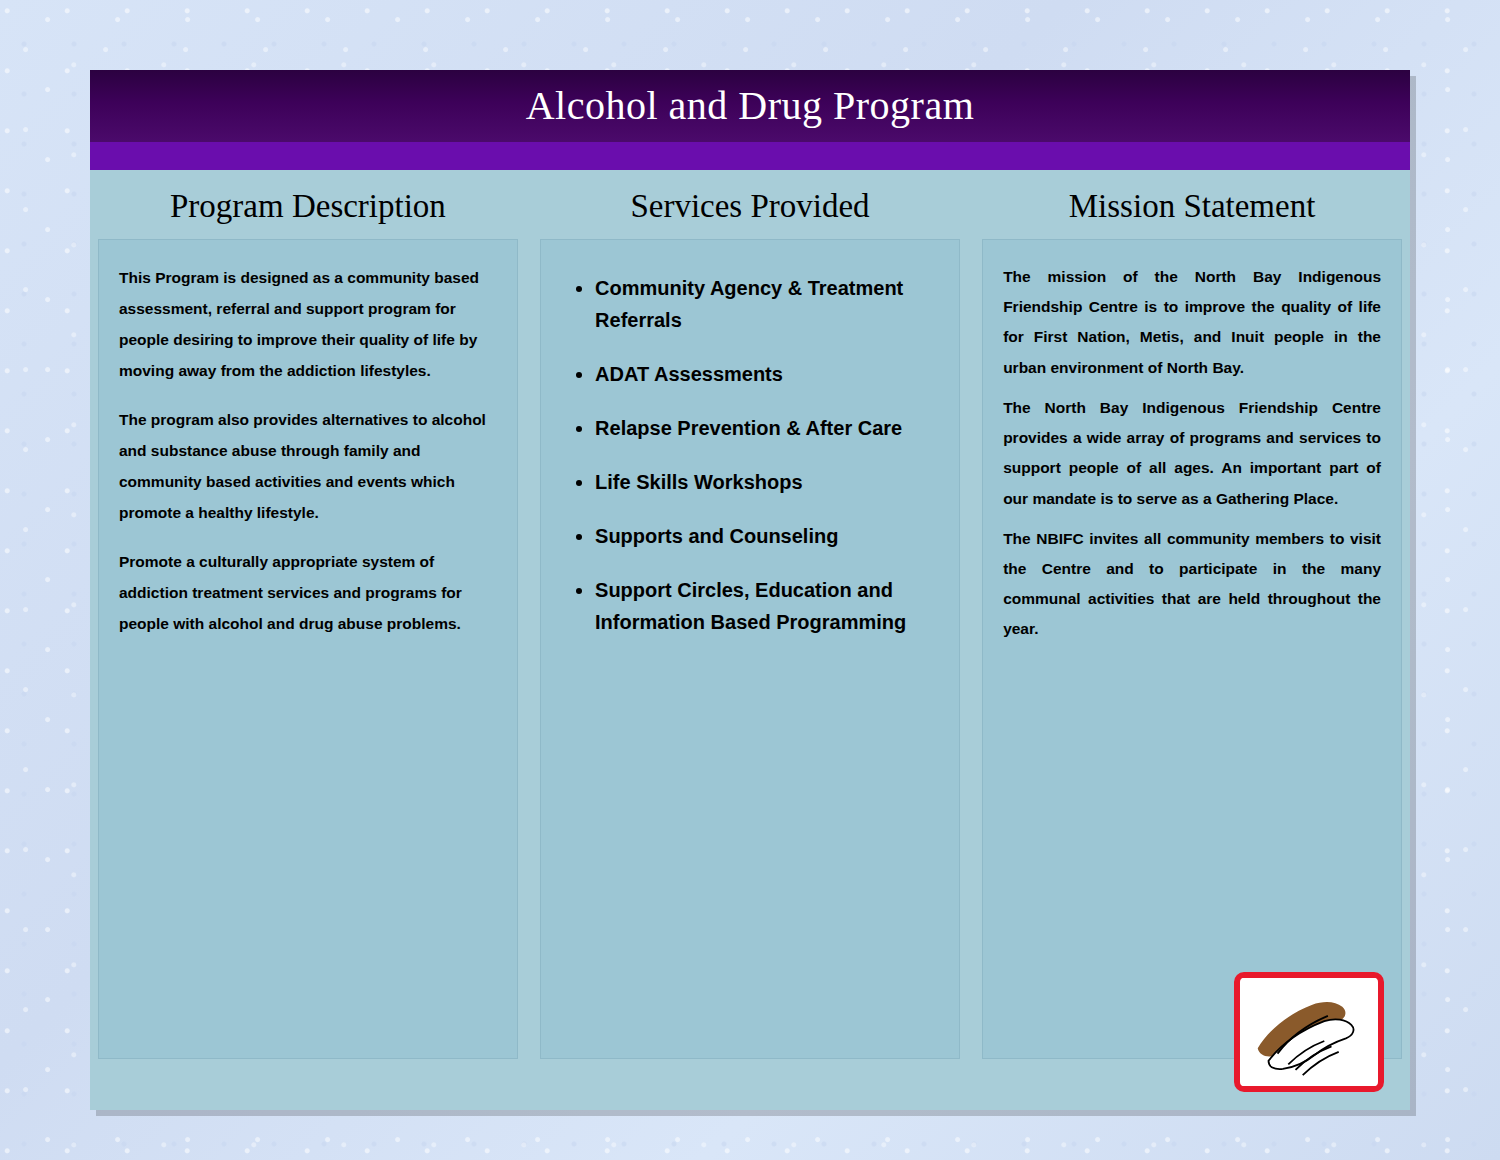Alcohol and Drug Program
Program Description
This Program is designed as a community based assessment, referral and support program for people desiring to improve their quality of life by moving away from the addiction lifestyles.
The program also provides alternatives to alcohol and substance abuse through family and community based activities and events which promote a healthy lifestyle.
Promote a culturally appropriate system of addiction treatment services and programs for people with alcohol and drug abuse problems.
Services Provided
Community Agency & Treatment Referrals
ADAT Assessments
Relapse Prevention & After Care
Life Skills Workshops
Supports and Counseling
Support Circles, Education and Information Based Programming
Mission Statement
The mission of the North Bay Indigenous Friendship Centre is to improve the quality of life for First Nation, Metis, and Inuit people in the urban environment of North Bay.
The North Bay Indigenous Friendship Centre provides a wide array of programs and services to support people of all ages. An important part of our mandate is to serve as a Gathering Place.
The NBIFC invites all community members to visit the Centre and to participate in the many communal activities that are held throughout the year.